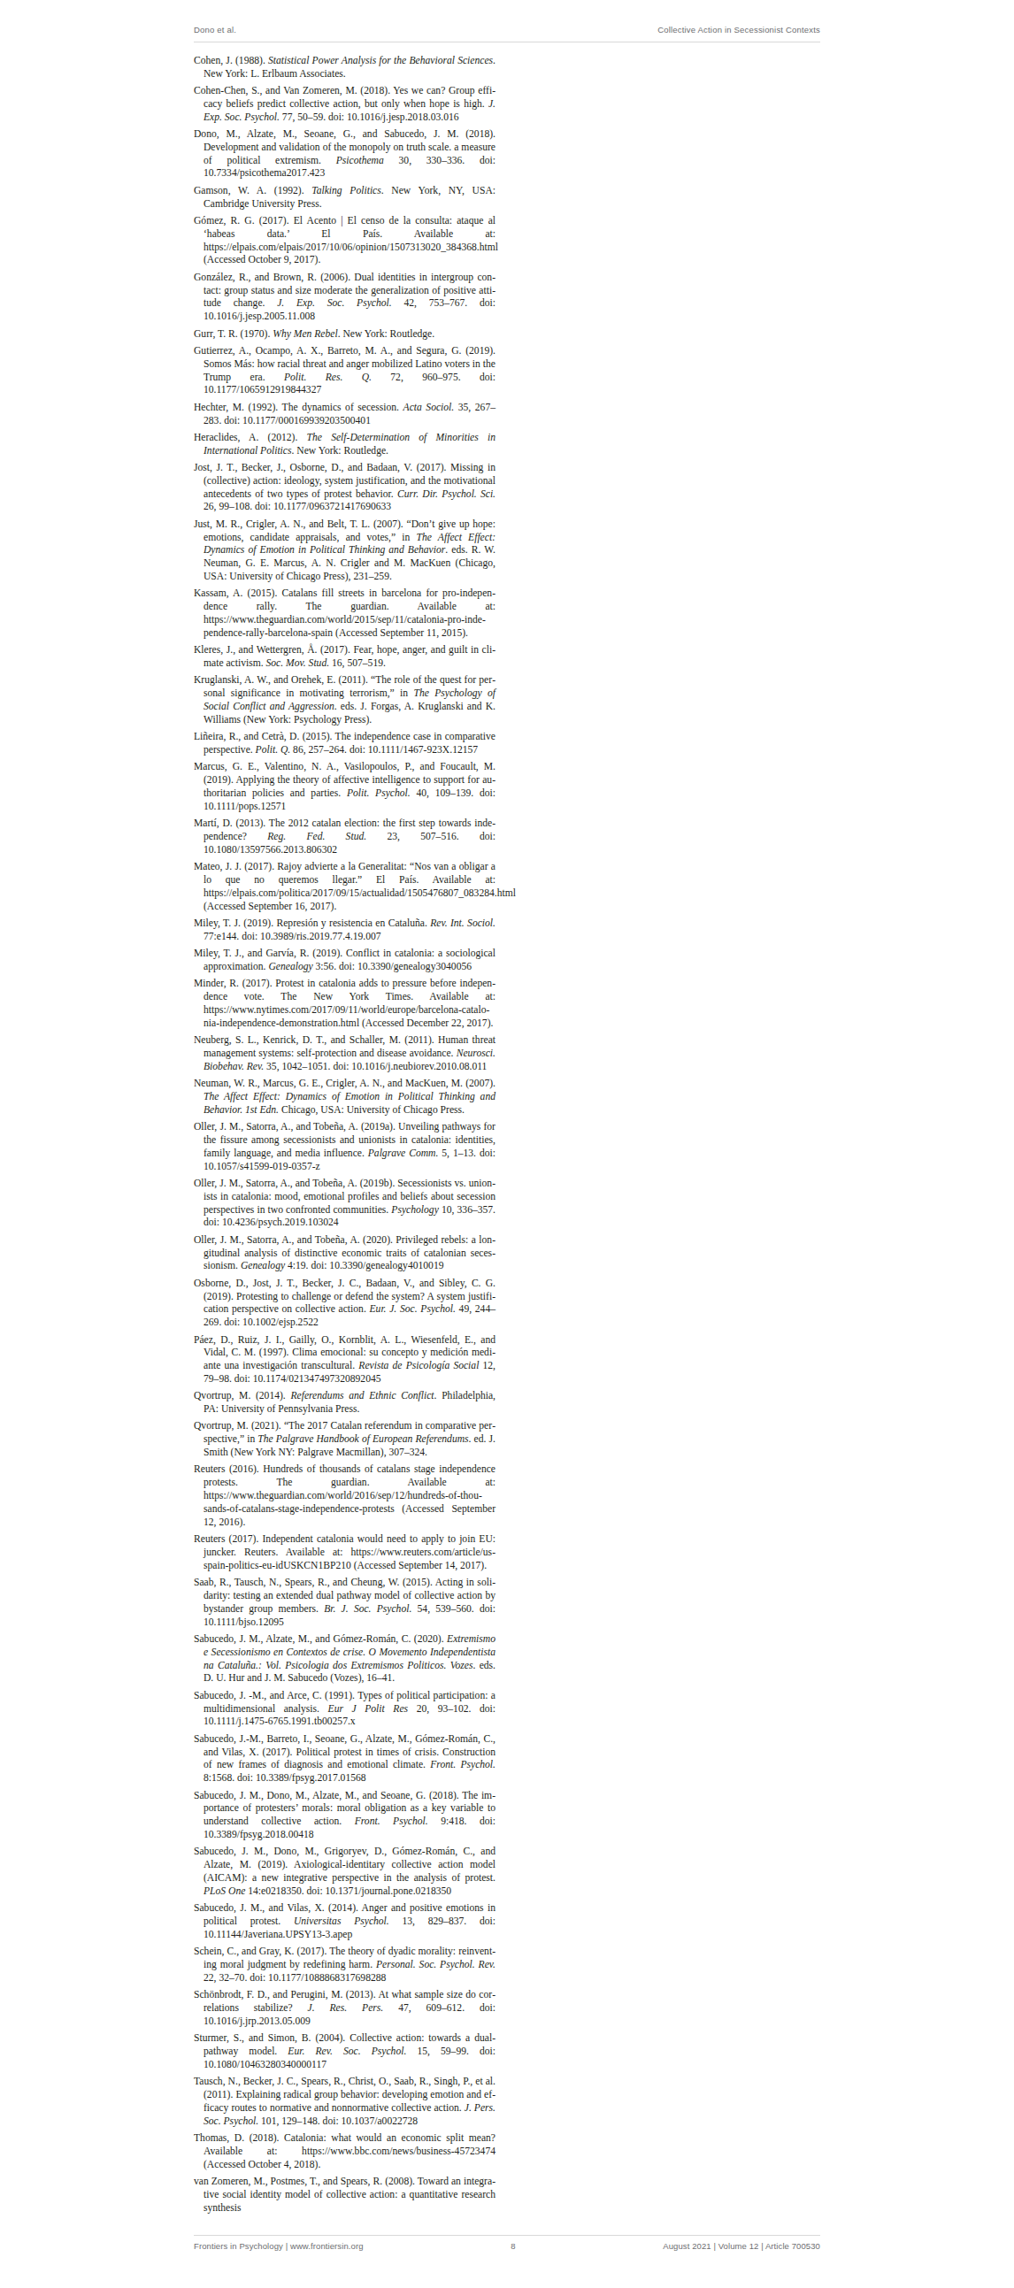Dono et al. Collective Action in Secessionist Contexts
Cohen, J. (1988). Statistical Power Analysis for the Behavioral Sciences. New York: L. Erlbaum Associates.
Cohen-Chen, S., and Van Zomeren, M. (2018). Yes we can? Group efficacy beliefs predict collective action, but only when hope is high. J. Exp. Soc. Psychol. 77, 50–59. doi: 10.1016/j.jesp.2018.03.016
Dono, M., Alzate, M., Seoane, G., and Sabucedo, J. M. (2018). Development and validation of the monopoly on truth scale. a measure of political extremism. Psicothema 30, 330–336. doi: 10.7334/psicothema2017.423
Gamson, W. A. (1992). Talking Politics. New York, NY, USA: Cambridge University Press.
Gómez, R. G. (2017). El Acento | El censo de la consulta: ataque al ‘habeas data.’ El País. Available at: https://elpais.com/elpais/2017/10/06/opinion/1507313020_384368.html (Accessed October 9, 2017).
González, R., and Brown, R. (2006). Dual identities in intergroup contact: group status and size moderate the generalization of positive attitude change. J. Exp. Soc. Psychol. 42, 753–767. doi: 10.1016/j.jesp.2005.11.008
Gurr, T. R. (1970). Why Men Rebel. New York: Routledge.
Gutierrez, A., Ocampo, A. X., Barreto, M. A., and Segura, G. (2019). Somos Más: how racial threat and anger mobilized Latino voters in the Trump era. Polit. Res. Q. 72, 960–975. doi: 10.1177/1065912919844327
Hechter, M. (1992). The dynamics of secession. Acta Sociol. 35, 267–283. doi: 10.1177/000169939203500401
Heraclides, A. (2012). The Self-Determination of Minorities in International Politics. New York: Routledge.
Jost, J. T., Becker, J., Osborne, D., and Badaan, V. (2017). Missing in (collective) action: ideology, system justification, and the motivational antecedents of two types of protest behavior. Curr. Dir. Psychol. Sci. 26, 99–108. doi: 10.1177/0963721417690633
Just, M. R., Crigler, A. N., and Belt, T. L. (2007). “Don’t give up hope: emotions, candidate appraisals, and votes,” in The Affect Effect: Dynamics of Emotion in Political Thinking and Behavior. eds. R. W. Neuman, G. E. Marcus, A. N. Crigler and M. MacKuen (Chicago, USA: University of Chicago Press), 231–259.
Kassam, A. (2015). Catalans fill streets in barcelona for pro-independence rally. The guardian. Available at: https://www.theguardian.com/world/2015/sep/11/catalonia-pro-independence-rally-barcelona-spain (Accessed September 11, 2015).
Kleres, J., and Wettergren, Å. (2017). Fear, hope, anger, and guilt in climate activism. Soc. Mov. Stud. 16, 507–519.
Kruglanski, A. W., and Orehek, E. (2011). “The role of the quest for personal significance in motivating terrorism,” in The Psychology of Social Conflict and Aggression. eds. J. Forgas, A. Kruglanski and K. Williams (New York: Psychology Press).
Liñeira, R., and Cetrà, D. (2015). The independence case in comparative perspective. Polit. Q. 86, 257–264. doi: 10.1111/1467-923X.12157
Marcus, G. E., Valentino, N. A., Vasilopoulos, P., and Foucault, M. (2019). Applying the theory of affective intelligence to support for authoritarian policies and parties. Polit. Psychol. 40, 109–139. doi: 10.1111/pops.12571
Martí, D. (2013). The 2012 catalan election: the first step towards independence? Reg. Fed. Stud. 23, 507–516. doi: 10.1080/13597566.2013.806302
Mateo, J. J. (2017). Rajoy advierte a la Generalitat: “Nos van a obligar a lo que no queremos llegar.” El País. Available at: https://elpais.com/politica/2017/09/15/actualidad/1505476807_083284.html (Accessed September 16, 2017).
Miley, T. J. (2019). Represión y resistencia en Cataluña. Rev. Int. Sociol. 77:e144. doi: 10.3989/ris.2019.77.4.19.007
Miley, T. J., and Garvía, R. (2019). Conflict in catalonia: a sociological approximation. Genealogy 3:56. doi: 10.3390/genealogy3040056
Minder, R. (2017). Protest in catalonia adds to pressure before independence vote. The New York Times. Available at: https://www.nytimes.com/2017/09/11/world/europe/barcelona-catalonia-independence-demonstration.html (Accessed December 22, 2017).
Neuberg, S. L., Kenrick, D. T., and Schaller, M. (2011). Human threat management systems: self-protection and disease avoidance. Neurosci. Biobehav. Rev. 35, 1042–1051. doi: 10.1016/j.neubiorev.2010.08.011
Neuman, W. R., Marcus, G. E., Crigler, A. N., and MacKuen, M. (2007). The Affect Effect: Dynamics of Emotion in Political Thinking and Behavior. 1st Edn. Chicago, USA: University of Chicago Press.
Oller, J. M., Satorra, A., and Tobeña, A. (2019a). Unveiling pathways for the fissure among secessionists and unionists in catalonia: identities, family language, and media influence. Palgrave Comm. 5, 1–13. doi: 10.1057/s41599-019-0357-z
Oller, J. M., Satorra, A., and Tobeña, A. (2019b). Secessionists vs. unionists in catalonia: mood, emotional profiles and beliefs about secession perspectives in two confronted communities. Psychology 10, 336–357. doi: 10.4236/psych.2019.103024
Oller, J. M., Satorra, A., and Tobeña, A. (2020). Privileged rebels: a longitudinal analysis of distinctive economic traits of catalonian secessionism. Genealogy 4:19. doi: 10.3390/genealogy4010019
Osborne, D., Jost, J. T., Becker, J. C., Badaan, V., and Sibley, C. G. (2019). Protesting to challenge or defend the system? A system justification perspective on collective action. Eur. J. Soc. Psychol. 49, 244–269. doi: 10.1002/ejsp.2522
Páez, D., Ruiz, J. I., Gailly, O., Kornblit, A. L., Wiesenfeld, E., and Vidal, C. M. (1997). Clima emocional: su concepto y medición mediante una investigación transcultural. Revista de Psicología Social 12, 79–98. doi: 10.1174/021347497320892045
Qvortrup, M. (2014). Referendums and Ethnic Conflict. Philadelphia, PA: University of Pennsylvania Press.
Qvortrup, M. (2021). “The 2017 Catalan referendum in comparative perspective,” in The Palgrave Handbook of European Referendums. ed. J. Smith (New York NY: Palgrave Macmillan), 307–324.
Reuters (2016). Hundreds of thousands of catalans stage independence protests. The guardian. Available at: https://www.theguardian.com/world/2016/sep/12/hundreds-of-thousands-of-catalans-stage-independence-protests (Accessed September 12, 2016).
Reuters (2017). Independent catalonia would need to apply to join EU: juncker. Reuters. Available at: https://www.reuters.com/article/us-spain-politics-eu-idUSKCN1BP210 (Accessed September 14, 2017).
Saab, R., Tausch, N., Spears, R., and Cheung, W. (2015). Acting in solidarity: testing an extended dual pathway model of collective action by bystander group members. Br. J. Soc. Psychol. 54, 539–560. doi: 10.1111/bjso.12095
Sabucedo, J. M., Alzate, M., and Gómez-Román, C. (2020). Extremismo e Secessionismo en Contextos de crise. O Movemento Independentista na Cataluña.: Vol. Psicologia dos Extremismos Politicos. Vozes. eds. D. U. Hur and J. M. Sabucedo (Vozes), 16–41.
Sabucedo, J. -M., and Arce, C. (1991). Types of political participation: a multidimensional analysis. Eur J Polit Res 20, 93–102. doi: 10.1111/j.1475-6765.1991.tb00257.x
Sabucedo, J.-M., Barreto, I., Seoane, G., Alzate, M., Gómez-Román, C., and Vilas, X. (2017). Political protest in times of crisis. Construction of new frames of diagnosis and emotional climate. Front. Psychol. 8:1568. doi: 10.3389/fpsyg.2017.01568
Sabucedo, J. M., Dono, M., Alzate, M., and Seoane, G. (2018). The importance of protesters’ morals: moral obligation as a key variable to understand collective action. Front. Psychol. 9:418. doi: 10.3389/fpsyg.2018.00418
Sabucedo, J. M., Dono, M., Grigoryev, D., Gómez-Román, C., and Alzate, M. (2019). Axiological-identitary collective action model (AICAM): a new integrative perspective in the analysis of protest. PLoS One 14:e0218350. doi: 10.1371/journal.pone.0218350
Sabucedo, J. M., and Vilas, X. (2014). Anger and positive emotions in political protest. Universitas Psychol. 13, 829–837. doi: 10.11144/Javeriana.UPSY13-3.apep
Schein, C., and Gray, K. (2017). The theory of dyadic morality: reinventing moral judgment by redefining harm. Personal. Soc. Psychol. Rev. 22, 32–70. doi: 10.1177/1088868317698288
Schönbrodt, F. D., and Perugini, M. (2013). At what sample size do correlations stabilize? J. Res. Pers. 47, 609–612. doi: 10.1016/j.jrp.2013.05.009
Sturmer, S., and Simon, B. (2004). Collective action: towards a dual-pathway model. Eur. Rev. Soc. Psychol. 15, 59–99. doi: 10.1080/10463280340000117
Tausch, N., Becker, J. C., Spears, R., Christ, O., Saab, R., Singh, P., et al. (2011). Explaining radical group behavior: developing emotion and efficacy routes to normative and nonnormative collective action. J. Pers. Soc. Psychol. 101, 129–148. doi: 10.1037/a0022728
Thomas, D. (2018). Catalonia: what would an economic split mean? Available at: https://www.bbc.com/news/business-45723474 (Accessed October 4, 2018).
van Zomeren, M., Postmes, T., and Spears, R. (2008). Toward an integrative social identity model of collective action: a quantitative research synthesis
Frontiers in Psychology | www.frontiersin.org 8 August 2021 | Volume 12 | Article 700530